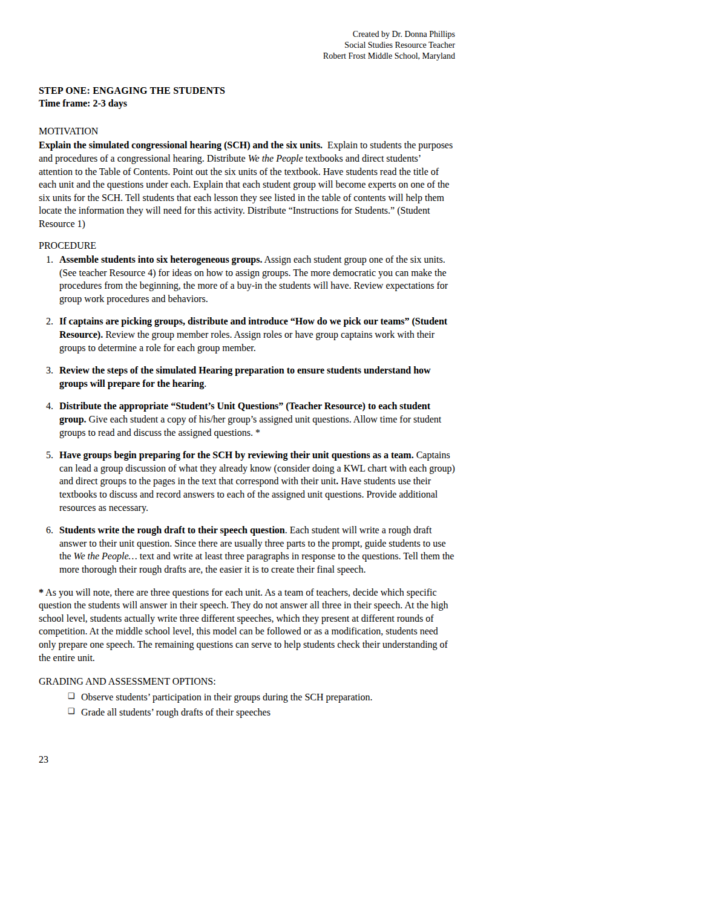Created by Dr. Donna Phillips
Social Studies Resource Teacher
Robert Frost Middle School, Maryland
Step One: Engaging the Students
Time frame: 2-3 days
Motivation
Explain the simulated congressional hearing (SCH) and the six units. Explain to students the purposes and procedures of a congressional hearing. Distribute We the People textbooks and direct students’ attention to the Table of Contents. Point out the six units of the textbook. Have students read the title of each unit and the questions under each. Explain that each student group will become experts on one of the six units for the SCH. Tell students that each lesson they see listed in the table of contents will help them locate the information they will need for this activity. Distribute “Instructions for Students.” (Student Resource 1)
Procedure
Assemble students into six heterogeneous groups. Assign each student group one of the six units. (See teacher Resource 4) for ideas on how to assign groups. The more democratic you can make the procedures from the beginning, the more of a buy-in the students will have. Review expectations for group work procedures and behaviors.
If captains are picking groups, distribute and introduce “How do we pick our teams” (Student Resource). Review the group member roles. Assign roles or have group captains work with their groups to determine a role for each group member.
Review the steps of the simulated Hearing preparation to ensure students understand how groups will prepare for the hearing.
Distribute the appropriate “Student’s Unit Questions” (Teacher Resource) to each student group. Give each student a copy of his/her group’s assigned unit questions. Allow time for student groups to read and discuss the assigned questions. *
Have groups begin preparing for the SCH by reviewing their unit questions as a team. Captains can lead a group discussion of what they already know (consider doing a KWL chart with each group) and direct groups to the pages in the text that correspond with their unit. Have students use their textbooks to discuss and record answers to each of the assigned unit questions. Provide additional resources as necessary.
Students write the rough draft to their speech question. Each student will write a rough draft answer to their unit question. Since there are usually three parts to the prompt, guide students to use the We the People… text and write at least three paragraphs in response to the questions. Tell them the more thorough their rough drafts are, the easier it is to create their final speech.
* As you will note, there are three questions for each unit. As a team of teachers, decide which specific question the students will answer in their speech. They do not answer all three in their speech. At the high school level, students actually write three different speeches, which they present at different rounds of competition. At the middle school level, this model can be followed or as a modification, students need only prepare one speech. The remaining questions can serve to help students check their understanding of the entire unit.
Grading and Assessment Options:
Observe students’ participation in their groups during the SCH preparation.
Grade all students’ rough drafts of their speeches
23